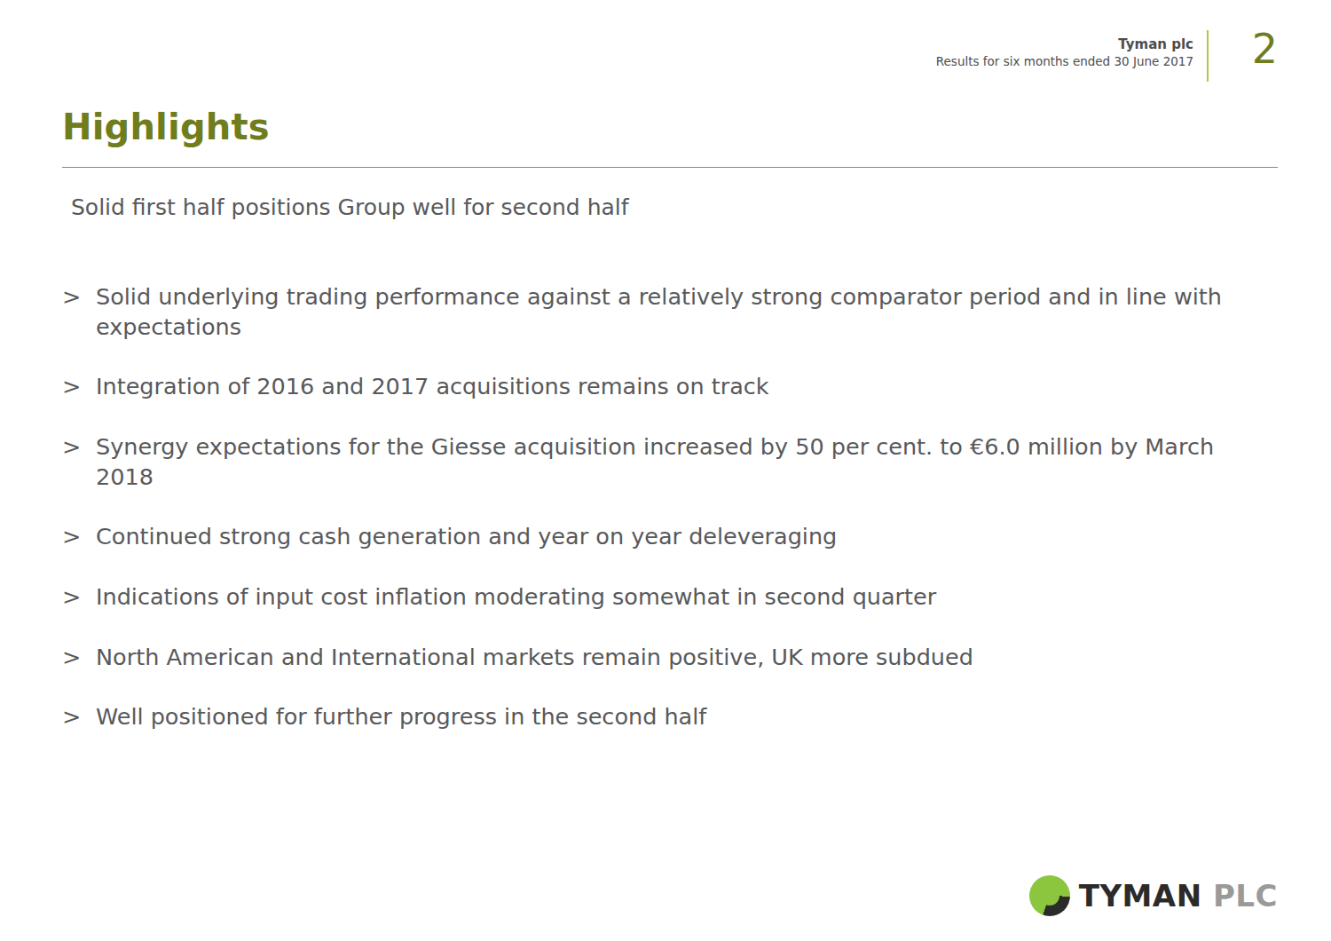Tyman plc
Results for six months ended 30 June 2017
2
Highlights
Solid first half positions Group well for second half
Solid underlying trading performance against a relatively strong comparator period and in line with expectations
Integration of 2016 and 2017 acquisitions remains on track
Synergy expectations for the Giesse acquisition increased by 50 per cent. to €6.0 million by March 2018
Continued strong cash generation and year on year deleveraging
Indications of input cost inflation moderating somewhat in second quarter
North American and International markets remain positive, UK more subdued
Well positioned for further progress in the second half
TYMAN PLC